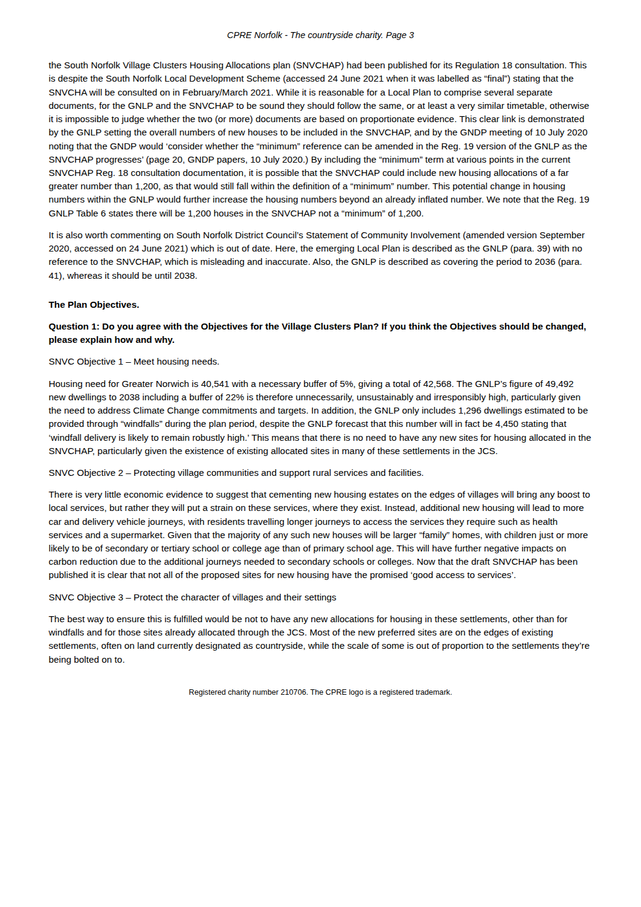CPRE Norfolk - The countryside charity. Page 3
the South Norfolk Village Clusters Housing Allocations plan (SNVCHAP) had been published for its Regulation 18 consultation. This is despite the South Norfolk Local Development Scheme (accessed 24 June 2021 when it was labelled as “final”) stating that the SNVCHA will be consulted on in February/March 2021. While it is reasonable for a Local Plan to comprise several separate documents, for the GNLP and the SNVCHAP to be sound they should follow the same, or at least a very similar timetable, otherwise it is impossible to judge whether the two (or more) documents are based on proportionate evidence. This clear link is demonstrated by the GNLP setting the overall numbers of new houses to be included in the SNVCHAP, and by the GNDP meeting of 10 July 2020 noting that the GNDP would ‘consider whether the “minimum” reference can be amended in the Reg. 19 version of the GNLP as the SNVCHAP progresses’ (page 20, GNDP papers, 10 July 2020.) By including the “minimum” term at various points in the current SNVCHAP Reg. 18 consultation documentation, it is possible that the SNVCHAP could include new housing allocations of a far greater number than 1,200, as that would still fall within the definition of a “minimum” number. This potential change in housing numbers within the GNLP would further increase the housing numbers beyond an already inflated number. We note that the Reg. 19 GNLP Table 6 states there will be 1,200 houses in the SNVCHAP not a “minimum” of 1,200.
It is also worth commenting on South Norfolk District Council’s Statement of Community Involvement (amended version September 2020, accessed on 24 June 2021) which is out of date. Here, the emerging Local Plan is described as the GNLP (para. 39) with no reference to the SNVCHAP, which is misleading and inaccurate. Also, the GNLP is described as covering the period to 2036 (para. 41), whereas it should be until 2038.
The Plan Objectives.
Question 1: Do you agree with the Objectives for the Village Clusters Plan? If you think the Objectives should be changed, please explain how and why.
SNVC Objective 1 – Meet housing needs.
Housing need for Greater Norwich is 40,541 with a necessary buffer of 5%, giving a total of 42,568. The GNLP’s figure of 49,492 new dwellings to 2038 including a buffer of 22% is therefore unnecessarily, unsustainably and irresponsibly high, particularly given the need to address Climate Change commitments and targets. In addition, the GNLP only includes 1,296 dwellings estimated to be provided through “windfalls” during the plan period, despite the GNLP forecast that this number will in fact be 4,450 stating that ‘windfall delivery is likely to remain robustly high.’ This means that there is no need to have any new sites for housing allocated in the SNVCHAP, particularly given the existence of existing allocated sites in many of these settlements in the JCS.
SNVC Objective 2 – Protecting village communities and support rural services and facilities.
There is very little economic evidence to suggest that cementing new housing estates on the edges of villages will bring any boost to local services, but rather they will put a strain on these services, where they exist. Instead, additional new housing will lead to more car and delivery vehicle journeys, with residents travelling longer journeys to access the services they require such as health services and a supermarket. Given that the majority of any such new houses will be larger “family” homes, with children just or more likely to be of secondary or tertiary school or college age than of primary school age. This will have further negative impacts on carbon reduction due to the additional journeys needed to secondary schools or colleges. Now that the draft SNVCHAP has been published it is clear that not all of the proposed sites for new housing have the promised ‘good access to services’.
SNVC Objective 3 – Protect the character of villages and their settings
The best way to ensure this is fulfilled would be not to have any new allocations for housing in these settlements, other than for windfalls and for those sites already allocated through the JCS. Most of the new preferred sites are on the edges of existing settlements, often on land currently designated as countryside, while the scale of some is out of proportion to the settlements they’re being bolted on to.
Registered charity number 210706. The CPRE logo is a registered trademark.